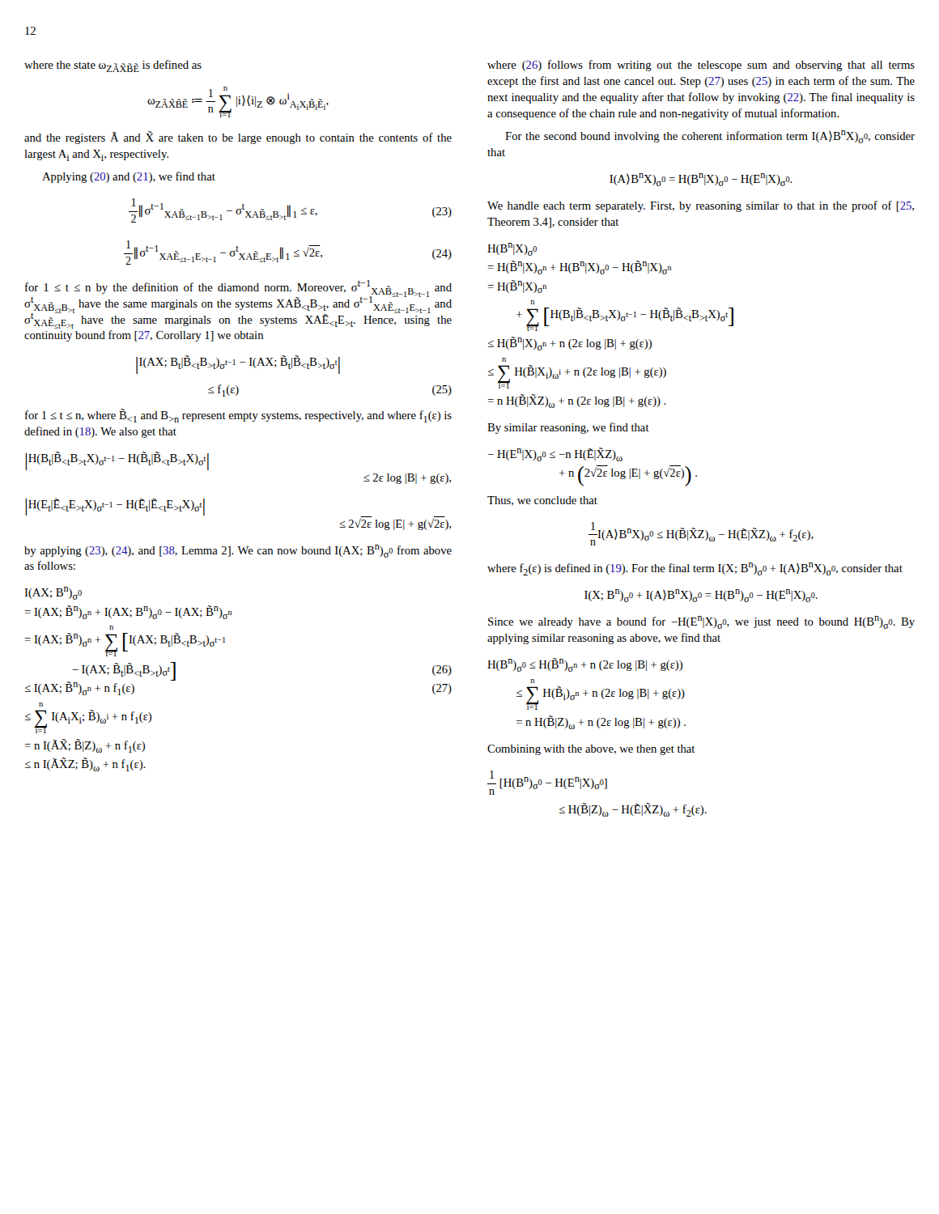12
where the state ωZÃX̃B̃Ẽ is defined as
ωZÃX̃B̃Ẽ ≔ 1 n n∑i=1 |i⟩⟨i|Z ⊗ ωiAiXiB̃iẼi,
and the registers Ã and X̃ are taken to be large enough to contain the contents of the largest Ai and Xi, respectively.
Applying (20) and (21), we find that
12∥σt−1XAB̃≤t−1B>t−1 − σtXAB̃≤tB>t∥1 ≤ ε,
(23)
12∥σt−1XAẼ≤t−1E>t−1 − σtXAẼ≤tE>t∥1 ≤ √2ε,
(24)
for 1 ≤ t ≤ n by the definition of the diamond norm. Moreover, σt−1XAB̃≤t−1B>t−1 and σtXAB̃≤tB>t have the same marginals on the systems XAB̃<tB>t, and σt−1XAẼ≤t−1E>t−1 and σtXAẼ≤tE>t have the same marginals on the systems XAẼ<tE>t. Hence, using the continuity bound from [27, Corollary 1] we obtain
|I(AX; Bt|B̃<tB>t)σt−1 − I(AX; B̃t|B̃<tB>t)σt|
≤ f1(ε)
(25)
for 1 ≤ t ≤ n, where B̃<1 and B>n represent empty systems, respectively, and where f1(ε) is defined in (18). We also get that
|H(Bt|B̃<tB>tX)σt−1 − H(B̃t|B̃<tB>tX)σt|
≤ 2ε log |B| + g(ε),
|H(Et|Ẽ<tE>tX)σt−1 − H(Ẽt|Ẽ<tE>tX)σt|
≤ 2√2ε log |E| + g(√2ε),
by applying (23), (24), and [38, Lemma 2]. We can now bound I(AX; Bn)σ0 from above as follows:
I(AX; Bn)σ0
= I(AX; B̃n)σn + I(AX; Bn)σ0 − I(AX; B̃n)σn
= I(AX; B̃n)σn + n∑t=1 [I(AX; Bt|B̃<tB>t)σt−1
− I(AX; B̃t|B̃<tB>t)σt]
(26)
≤ I(AX; B̃n)σn + n f1(ε)
(27)
≤ n∑i=1 I(AiXi; B̃)ωi + n f1(ε)
= n I(ÃX̃; B̃|Z)ω + n f1(ε)
≤ n I(ÃX̃Z; B̃)ω + n f1(ε).
where (26) follows from writing out the telescope sum and observing that all terms except the first and last one cancel out. Step (27) uses (25) in each term of the sum. The next inequality and the equality after that follow by invoking (22). The final inequality is a consequence of the chain rule and non-negativity of mutual information.
For the second bound involving the coherent information term I(A⟩BnX)σ0, consider that
I(A⟩BnX)σ0 = H(Bn|X)σ0 − H(En|X)σ0.
We handle each term separately. First, by reasoning similar to that in the proof of [25, Theorem 3.4], consider that
H(Bn|X)σ0
= H(B̃n|X)σn + H(Bn|X)σ0 − H(B̃n|X)σn
= H(B̃n|X)σn
+ n∑t=1 [H(Bt|B̃<tB>tX)σt−1 − H(B̃t|B̃<tB>tX)σt]
≤ H(B̃n|X)σn + n (2ε log |B| + g(ε))
≤ n∑i=1 H(B̃|Xi)ωi + n (2ε log |B| + g(ε))
= n H(B̃|X̃Z)ω + n (2ε log |B| + g(ε)) .
By similar reasoning, we find that
− H(En|X)σ0 ≤ −n H(Ẽ|X̃Z)ω
+ n (2√2ε log |E| + g(√2ε)) .
Thus, we conclude that
1 n I(A⟩BnX)σ0 ≤ H(B̃|X̃Z)ω − H(Ẽ|X̃Z)ω + f2(ε),
where f2(ε) is defined in (19). For the final term I(X; Bn)σ0 + I(A⟩BnX)σ0, consider that
I(X; Bn)σ0 + I(A⟩BnX)σ0 = H(Bn)σ0 − H(En|X)σ0.
Since we already have a bound for −H(En|X)σ0, we just need to bound H(Bn)σ0. By applying similar reasoning as above, we find that
H(Bn)σ0 ≤ H(B̃n)σn + n (2ε log |B| + g(ε))
≤ n∑i=1 H(B̃i)σn + n (2ε log |B| + g(ε))
= n H(B̃|Z)ω + n (2ε log |B| + g(ε)) .
Combining with the above, we then get that
1 n [H(Bn)σ0 − H(En|X)σ0]
≤ H(B̃|Z)ω − H(Ẽ|X̃Z)ω + f2(ε).